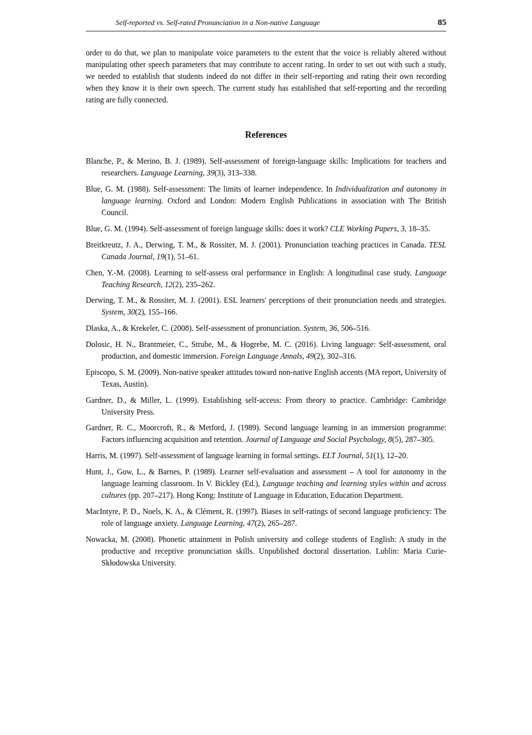Self-reported vs. Self-rated Pronunciation in a Non-native Language
85
order to do that, we plan to manipulate voice parameters to the extent that the voice is reliably altered without manipulating other speech parameters that may contribute to accent rating. In order to set out with such a study, we needed to establish that students indeed do not differ in their self-reporting and rating their own recording when they know it is their own speech. The current study has established that self-reporting and the recording rating are fully connected.
References
Blanche, P., & Merino, B. J. (1989). Self-assessment of foreign-language skills: Implications for teachers and researchers. Language Learning, 39(3), 313–338.
Blue, G. M. (1988). Self-assessment: The limits of learner independence. In Individualization and autonomy in language learning. Oxford and London: Modern English Publications in association with The British Council.
Blue, G. M. (1994). Self-assessment of foreign language skills: does it work? CLE Working Papers, 3, 18–35.
Breitkreutz, J. A., Derwing, T. M., & Rossiter, M. J. (2001). Pronunciation teaching practices in Canada. TESL Canada Journal, 19(1), 51–61.
Chen, Y.-M. (2008). Learning to self-assess oral performance in English: A longitudinal case study. Language Teaching Research, 12(2), 235–262.
Derwing, T. M., & Rossiter, M. J. (2001). ESL learners' perceptions of their pronunciation needs and strategies. System, 30(2), 155–166.
Dlaska, A., & Krekeler, C. (2008). Self-assessment of pronunciation. System, 36, 506–516.
Dolosic, H. N., Brantmeier, C., Strube, M., & Hogrebe, M. C. (2016). Living language: Self-assessment, oral production, and domestic immersion. Foreign Language Annals, 49(2), 302–316.
Episcopo, S. M. (2009). Non-native speaker attitudes toward non-native English accents (MA report, University of Texas, Austin).
Gardner, D., & Miller, L. (1999). Establishing self-access: From theory to practice. Cambridge: Cambridge University Press.
Gardner, R. C., Moorcroft, R., & Metford, J. (1989). Second language learning in an immersion programme: Factors influencing acquisition and retention. Journal of Language and Social Psychology, 8(5), 287–305.
Harris, M. (1997). Self-assessment of language learning in formal settings. ELT Journal, 51(1), 12–20.
Hunt, J., Gow, L., & Barnes, P. (1989). Learner self-evaluation and assessment – A tool for autonomy in the language learning classroom. In V. Bickley (Ed.), Language teaching and learning styles within and across cultures (pp. 207–217). Hong Kong: Institute of Language in Education, Education Department.
MacIntyre, P. D., Noels, K. A., & Clément, R. (1997). Biases in self-ratings of second language proficiency: The role of language anxiety. Language Learning, 47(2), 265–287.
Nowacka, M. (2008). Phonetic attainment in Polish university and college students of English: A study in the productive and receptive pronunciation skills. Unpublished doctoral dissertation. Lublin: Maria Curie-Skłodowska University.